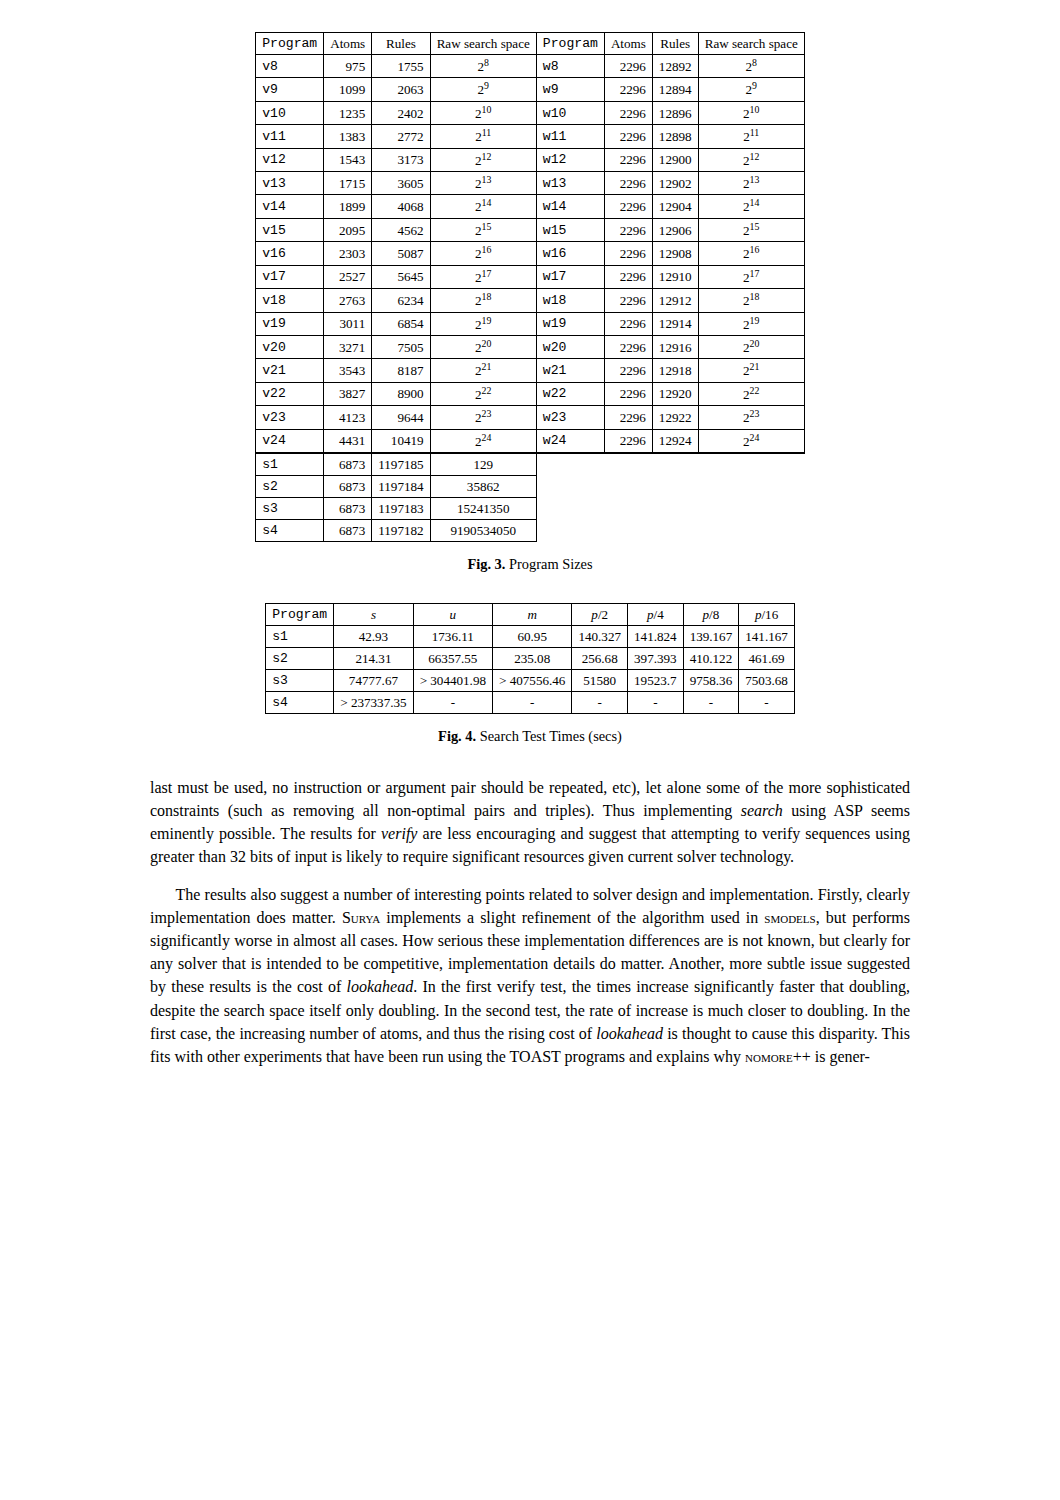| Program | Atoms | Rules | Raw search space | Program | Atoms | Rules | Raw search space |
| --- | --- | --- | --- | --- | --- | --- | --- |
| v8 | 975 | 1755 | 2 8 | w8 | 2296 | 12892 | 2 8 |
| v9 | 1099 | 2063 | 2 9 | w9 | 2296 | 12894 | 2 9 |
| v10 | 1235 | 2402 | 2 10 | w10 | 2296 | 12896 | 2 10 |
| v11 | 1383 | 2772 | 2 11 | w11 | 2296 | 12898 | 2 11 |
| v12 | 1543 | 3173 | 2 12 | w12 | 2296 | 12900 | 2 12 |
| v13 | 1715 | 3605 | 2 13 | w13 | 2296 | 12902 | 2 13 |
| v14 | 1899 | 4068 | 2 14 | w14 | 2296 | 12904 | 2 14 |
| v15 | 2095 | 4562 | 2 15 | w15 | 2296 | 12906 | 2 15 |
| v16 | 2303 | 5087 | 2 16 | w16 | 2296 | 12908 | 2 16 |
| v17 | 2527 | 5645 | 2 17 | w17 | 2296 | 12910 | 2 17 |
| v18 | 2763 | 6234 | 2 18 | w18 | 2296 | 12912 | 2 18 |
| v19 | 3011 | 6854 | 2 19 | w19 | 2296 | 12914 | 2 19 |
| v20 | 3271 | 7505 | 2 20 | w20 | 2296 | 12916 | 2 20 |
| v21 | 3543 | 8187 | 2 21 | w21 | 2296 | 12918 | 2 21 |
| v22 | 3827 | 8900 | 2 22 | w22 | 2296 | 12920 | 2 22 |
| v23 | 4123 | 9644 | 2 23 | w23 | 2296 | 12922 | 2 23 |
| v24 | 4431 | 10419 | 2 24 | w24 | 2296 | 12924 | 2 24 |
| s1 | 6873 | 1197185 | 129 | | | | |
| s2 | 6873 | 1197184 | 35862 | | | | |
| s3 | 6873 | 1197183 | 15241350 | | | | |
| s4 | 6873 | 1197182 | 9190534050 | | | | |
Fig. 3. Program Sizes
| Program | s | u | m | p /2 | p /4 | p /8 | p /16 |
| --- | --- | --- | --- | --- | --- | --- | --- |
| s1 | 42.93 | 1736.11 | 60.95 | 140.327 | 141.824 | 139.167 | 141.167 |
| s2 | 214.31 | 66357.55 | 235.08 | 256.68 | 397.393 | 410.122 | 461.69 |
| s3 | 74777.67 | > 304401.98 | > 407556.46 | 51580 | 19523.7 | 9758.36 | 7503.68 |
| s4 | > 237337.35 | - | - | - | - | - | - |
Fig. 4. Search Test Times (secs)
last must be used, no instruction or argument pair should be repeated, etc), let alone some of the more sophisticated constraints (such as removing all non-optimal pairs and triples). Thus implementing search using ASP seems eminently possible. The results for verify are less encouraging and suggest that attempting to verify sequences using greater than 32 bits of input is likely to require significant resources given current solver technology.
The results also suggest a number of interesting points related to solver design and implementation. Firstly, clearly implementation does matter. Surya implements a slight refinement of the algorithm used in smodels, but performs significantly worse in almost all cases. How serious these implementation differences are is not known, but clearly for any solver that is intended to be competitive, implementation details do matter. Another, more subtle issue suggested by these results is the cost of lookahead. In the first verify test, the times increase significantly faster that doubling, despite the search space itself only doubling. In the second test, the rate of increase is much closer to doubling. In the first case, the increasing number of atoms, and thus the rising cost of lookahead is thought to cause this disparity. This fits with other experiments that have been run using the TOAST programs and explains why nomore++ is gener-